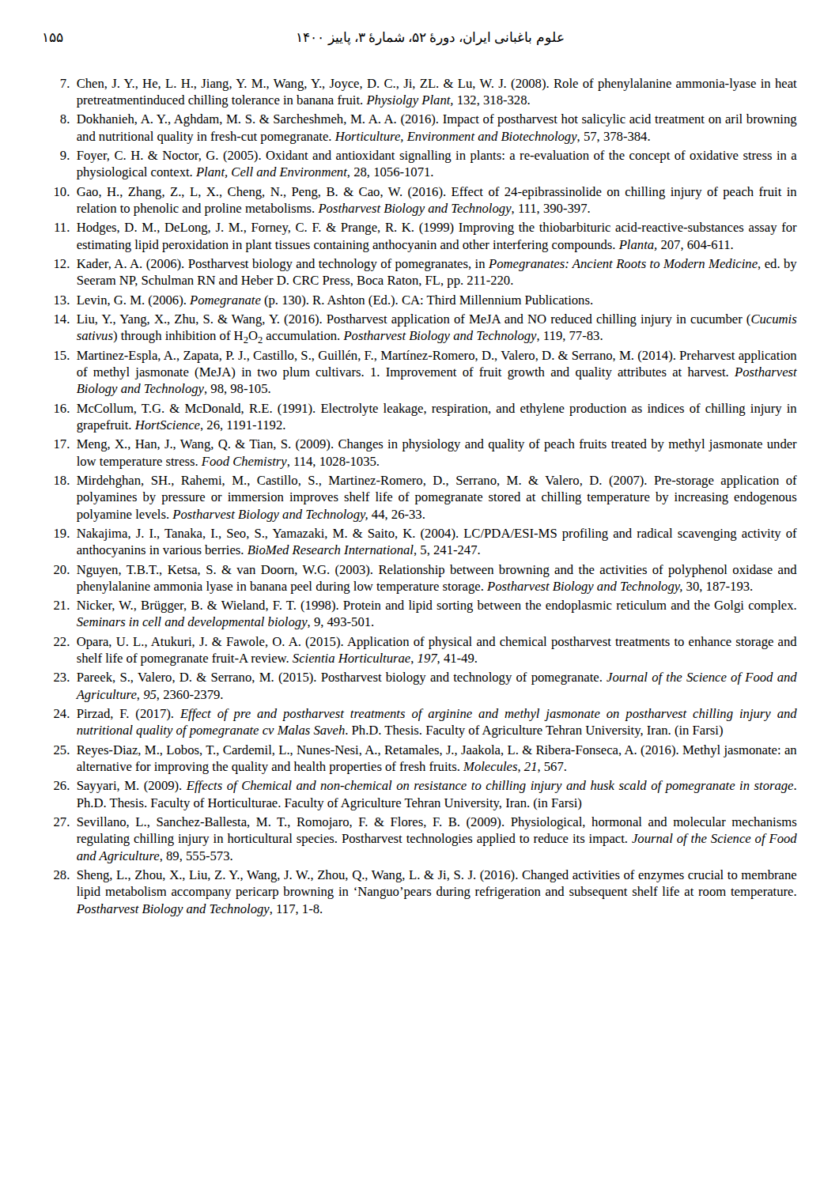۱۵۵ علوم باغبانی ایران، دورهٔ ۵۲، شمارهٔ ۳، پاییز ۱۴۰۰
Chen, J. Y., He, L. H., Jiang, Y. M., Wang, Y., Joyce, D. C., Ji, ZL. & Lu, W. J. (2008). Role of phenylalanine ammonia-lyase in heat pretreatmentinduced chilling tolerance in banana fruit. Physiolgy Plant, 132, 318-328.
Dokhanieh, A. Y., Aghdam, M. S. & Sarcheshmeh, M. A. A. (2016). Impact of postharvest hot salicylic acid treatment on aril browning and nutritional quality in fresh-cut pomegranate. Horticulture, Environment and Biotechnology, 57, 378-384.
Foyer, C. H. & Noctor, G. (2005). Oxidant and antioxidant signalling in plants: a re-evaluation of the concept of oxidative stress in a physiological context. Plant, Cell and Environment, 28, 1056-1071.
Gao, H., Zhang, Z., L, X., Cheng, N., Peng, B. & Cao, W. (2016). Effect of 24-epibrassinolide on chilling injury of peach fruit in relation to phenolic and proline metabolisms. Postharvest Biology and Technology, 111, 390-397.
Hodges, D. M., DeLong, J. M., Forney, C. F. & Prange, R. K. (1999) Improving the thiobarbituric acid-reactive-substances assay for estimating lipid peroxidation in plant tissues containing anthocyanin and other interfering compounds. Planta, 207, 604-611.
Kader, A. A. (2006). Postharvest biology and technology of pomegranates, in Pomegranates: Ancient Roots to Modern Medicine, ed. by Seeram NP, Schulman RN and Heber D. CRC Press, Boca Raton, FL, pp. 211-220.
Levin, G. M. (2006). Pomegranate (p. 130). R. Ashton (Ed.). CA: Third Millennium Publications.
Liu, Y., Yang, X., Zhu, S. & Wang, Y. (2016). Postharvest application of MeJA and NO reduced chilling injury in cucumber (Cucumis sativus) through inhibition of H2O2 accumulation. Postharvest Biology and Technology, 119, 77-83.
Martinez-Espla, A., Zapata, P. J., Castillo, S., Guillén, F., Martínez-Romero, D., Valero, D. & Serrano, M. (2014). Preharvest application of methyl jasmonate (MeJA) in two plum cultivars. 1. Improvement of fruit growth and quality attributes at harvest. Postharvest Biology and Technology, 98, 98-105.
McCollum, T.G. & McDonald, R.E. (1991). Electrolyte leakage, respiration, and ethylene production as indices of chilling injury in grapefruit. HortScience, 26, 1191-1192.
Meng, X., Han, J., Wang, Q. & Tian, S. (2009). Changes in physiology and quality of peach fruits treated by methyl jasmonate under low temperature stress. Food Chemistry, 114, 1028-1035.
Mirdehghan, SH., Rahemi, M., Castillo, S., Martinez-Romero, D., Serrano, M. & Valero, D. (2007). Pre-storage application of polyamines by pressure or immersion improves shelf life of pomegranate stored at chilling temperature by increasing endogenous polyamine levels. Postharvest Biology and Technology, 44, 26-33.
Nakajima, J. I., Tanaka, I., Seo, S., Yamazaki, M. & Saito, K. (2004). LC/PDA/ESI-MS profiling and radical scavenging activity of anthocyanins in various berries. BioMed Research International, 5, 241-247.
Nguyen, T.B.T., Ketsa, S. & van Doorn, W.G. (2003). Relationship between browning and the activities of polyphenol oxidase and phenylalanine ammonia lyase in banana peel during low temperature storage. Postharvest Biology and Technology, 30, 187-193.
Nicker, W., Brügger, B. & Wieland, F. T. (1998). Protein and lipid sorting between the endoplasmic reticulum and the Golgi complex. Seminars in cell and developmental biology, 9, 493-501.
Opara, U. L., Atukuri, J. & Fawole, O. A. (2015). Application of physical and chemical postharvest treatments to enhance storage and shelf life of pomegranate fruit-A review. Scientia Horticulturae, 197, 41-49.
Pareek, S., Valero, D. & Serrano, M. (2015). Postharvest biology and technology of pomegranate. Journal of the Science of Food and Agriculture, 95, 2360-2379.
Pirzad, F. (2017). Effect of pre and postharvest treatments of arginine and methyl jasmonate on postharvest chilling injury and nutritional quality of pomegranate cv Malas Saveh. Ph.D. Thesis. Faculty of Agriculture Tehran University, Iran. (in Farsi)
Reyes-Diaz, M., Lobos, T., Cardemil, L., Nunes-Nesi, A., Retamales, J., Jaakola, L. & Ribera-Fonseca, A. (2016). Methyl jasmonate: an alternative for improving the quality and health properties of fresh fruits. Molecules, 21, 567.
Sayyari, M. (2009). Effects of Chemical and non-chemical on resistance to chilling injury and husk scald of pomegranate in storage. Ph.D. Thesis. Faculty of Horticulturae. Faculty of Agriculture Tehran University, Iran. (in Farsi)
Sevillano, L., Sanchez-Ballesta, M. T., Romojaro, F. & Flores, F. B. (2009). Physiological, hormonal and molecular mechanisms regulating chilling injury in horticultural species. Postharvest technologies applied to reduce its impact. Journal of the Science of Food and Agriculture, 89, 555-573.
Sheng, L., Zhou, X., Liu, Z. Y., Wang, J. W., Zhou, Q., Wang, L. & Ji, S. J. (2016). Changed activities of enzymes crucial to membrane lipid metabolism accompany pericarp browning in ‘Nanguo’pears during refrigeration and subsequent shelf life at room temperature. Postharvest Biology and Technology, 117, 1-8.